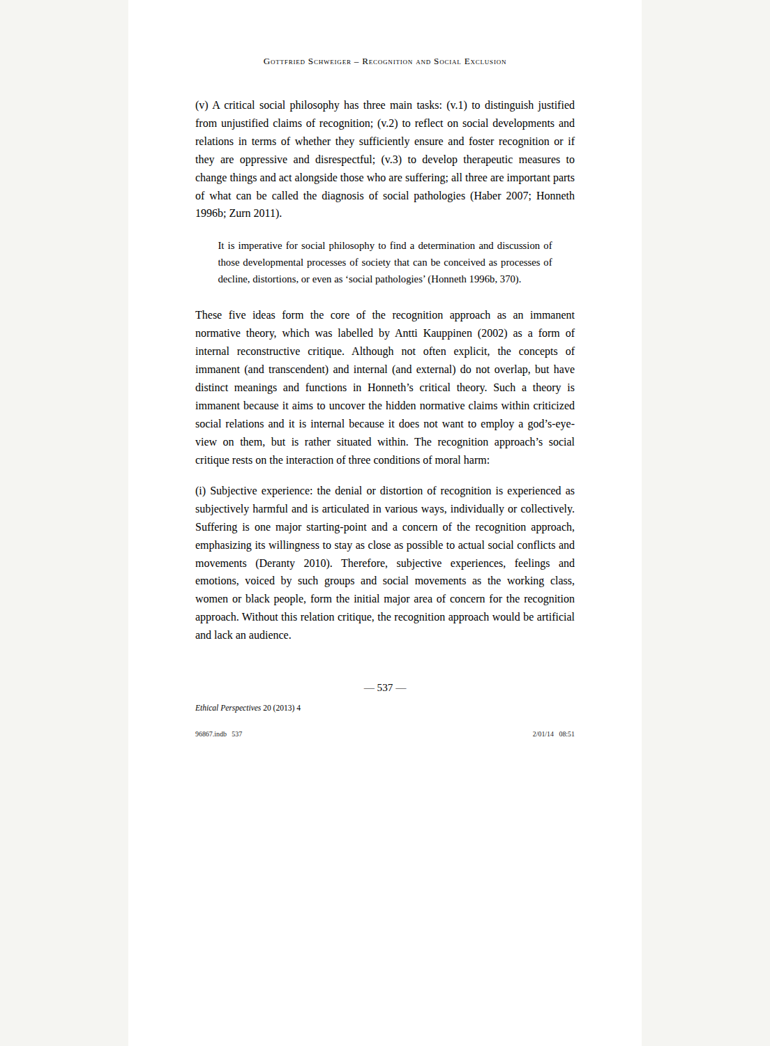Gottfried Schweiger – Recognition and Social Exclusion
(v) A critical social philosophy has three main tasks: (v.1) to distinguish justified from unjustified claims of recognition; (v.2) to reflect on social developments and relations in terms of whether they sufficiently ensure and foster recognition or if they are oppressive and disrespectful; (v.3) to develop therapeutic measures to change things and act alongside those who are suffering; all three are important parts of what can be called the diagnosis of social pathologies (Haber 2007; Honneth 1996b; Zurn 2011).
It is imperative for social philosophy to find a determination and discussion of those developmental processes of society that can be conceived as processes of decline, distortions, or even as ‘social pathologies’ (Honneth 1996b, 370).
These five ideas form the core of the recognition approach as an immanent normative theory, which was labelled by Antti Kauppinen (2002) as a form of internal reconstructive critique. Although not often explicit, the concepts of immanent (and transcendent) and internal (and external) do not overlap, but have distinct meanings and functions in Honneth’s critical theory. Such a theory is immanent because it aims to uncover the hidden normative claims within criticized social relations and it is internal because it does not want to employ a god’s-eye-view on them, but is rather situated within. The recognition approach’s social critique rests on the interaction of three conditions of moral harm:
(i) Subjective experience: the denial or distortion of recognition is experienced as subjectively harmful and is articulated in various ways, individually or collectively. Suffering is one major starting-point and a concern of the recognition approach, emphasizing its willingness to stay as close as possible to actual social conflicts and movements (Deranty 2010). Therefore, subjective experiences, feelings and emotions, voiced by such groups and social movements as the working class, women or black people, form the initial major area of concern for the recognition approach. Without this relation critique, the recognition approach would be artificial and lack an audience.
— 537 —
Ethical Perspectives 20 (2013) 4
96867.indb 537 2/01/14 08:51